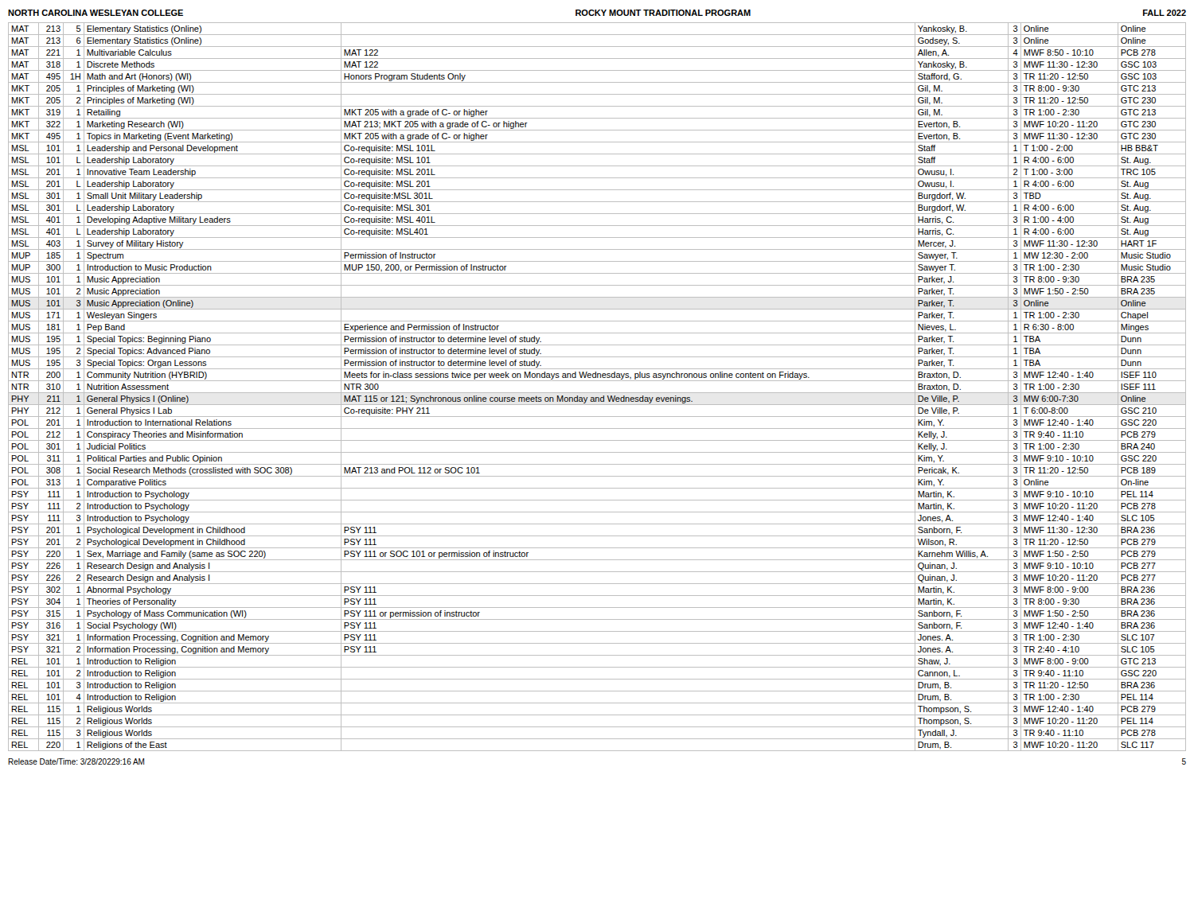NORTH CAROLINA WESLEYAN COLLEGE
ROCKY MOUNT TRADITIONAL PROGRAM
FALL 2022
| MAT | 213 | 5 | Elementary Statistics (Online) | | Yankosky, B. | 3 | Online | Online |
| MAT | 213 | 6 | Elementary Statistics (Online) | | Godsey, S. | 3 | Online | Online |
| MAT | 221 | 1 | Multivariable Calculus | MAT 122 | Allen, A. | 4 | MWF 8:50 - 10:10 | PCB 278 |
| MAT | 318 | 1 | Discrete Methods | MAT 122 | Yankosky, B. | 3 | MWF 11:30 - 12:30 | GSC 103 |
| MAT | 495 | 1H | Math and Art (Honors) (WI) | Honors Program Students Only | Stafford, G. | 3 | TR 11:20 - 12:50 | GSC 103 |
| MKT | 205 | 1 | Principles of Marketing (WI) | | Gil, M. | 3 | TR 8:00 - 9:30 | GTC 213 |
| MKT | 205 | 2 | Principles of Marketing (WI) | | Gil, M. | 3 | TR 11:20 - 12:50 | GTC 230 |
| MKT | 319 | 1 | Retailing | MKT 205 with a grade of C- or higher | Gil, M. | 3 | TR 1:00 - 2:30 | GTC 213 |
| MKT | 322 | 1 | Marketing Research (WI) | MAT 213; MKT 205 with a grade of C- or higher | Everton, B. | 3 | MWF 10:20 - 11:20 | GTC 230 |
| MKT | 495 | 1 | Topics in Marketing (Event Marketing) | MKT 205 with a grade of C- or higher | Everton, B. | 3 | MWF 11:30 - 12:30 | GTC 230 |
| MSL | 101 | 1 | Leadership and Personal Development | Co-requisite: MSL 101L | Staff | 1 | T 1:00 - 2:00 | HB BB&T |
| MSL | 101 | L | Leadership Laboratory | Co-requisite: MSL 101 | Staff | 1 | R 4:00 - 6:00 | St. Aug. |
| MSL | 201 | 1 | Innovative Team Leadership | Co-requisite: MSL 201L | Owusu, I. | 2 | T 1:00 - 3:00 | TRC 105 |
| MSL | 201 | L | Leadership Laboratory | Co-requisite: MSL 201 | Owusu, I. | 1 | R 4:00 - 6:00 | St. Aug |
| MSL | 301 | 1 | Small Unit Military Leadership | Co-requisite:MSL 301L | Burgdorf, W. | 3 | TBD | St. Aug. |
| MSL | 301 | L | Leadership Laboratory | Co-requisite: MSL 301 | Burgdorf, W. | 1 | R 4:00 - 6:00 | St. Aug. |
| MSL | 401 | 1 | Developing Adaptive Military Leaders | Co-requisite: MSL 401L | Harris, C. | 3 | R 1:00 - 4:00 | St. Aug |
| MSL | 401 | L | Leadership Laboratory | Co-requisite: MSL401 | Harris, C. | 1 | R 4:00 - 6:00 | St. Aug |
| MSL | 403 | 1 | Survey of Military History | | Mercer, J. | 3 | MWF 11:30 - 12:30 | HART 1F |
| MUP | 185 | 1 | Spectrum | Permission of Instructor | Sawyer, T. | 1 | MW 12:30 - 2:00 | Music Studio |
| MUP | 300 | 1 | Introduction to Music Production | MUP 150, 200, or Permission of Instructor | Sawyer T. | 3 | TR 1:00 - 2:30 | Music Studio |
| MUS | 101 | 1 | Music Appreciation | | Parker, J. | 3 | TR 8:00 - 9:30 | BRA 235 |
| MUS | 101 | 2 | Music Appreciation | | Parker, T. | 3 | MWF 1:50 - 2:50 | BRA 235 |
| MUS | 101 | 3 | Music Appreciation (Online) | | Parker, T. | 3 | Online | Online |
| MUS | 171 | 1 | Wesleyan Singers | | Parker, T. | 1 | TR 1:00 - 2:30 | Chapel |
| MUS | 181 | 1 | Pep Band | Experience and Permission of Instructor | Nieves, L. | 1 | R 6:30 - 8:00 | Minges |
| MUS | 195 | 1 | Special Topics: Beginning Piano | Permission of instructor to determine level of study. | Parker, T. | 1 | TBA | Dunn |
| MUS | 195 | 2 | Special Topics: Advanced Piano | Permission of instructor to determine level of study. | Parker, T. | 1 | TBA | Dunn |
| MUS | 195 | 3 | Special Topics: Organ Lessons | Permission of instructor to determine level of study. | Parker, T. | 1 | TBA | Dunn |
| NTR | 200 | 1 | Community Nutrition (HYBRID) | Meets for in-class sessions twice per week on Mondays and Wednesdays, plus asynchronous online content on Fridays. | Braxton, D. | 3 | MWF 12:40 - 1:40 | ISEF 110 |
| NTR | 310 | 1 | Nutrition Assessment | NTR 300 | Braxton, D. | 3 | TR 1:00 - 2:30 | ISEF 111 |
| PHY | 211 | 1 | General Physics I (Online) | MAT 115 or 121; Synchronous online course meets on Monday and Wednesday evenings. | De Ville, P. | 3 | MW 6:00-7:30 | Online |
| PHY | 212 | 1 | General Physics I Lab | Co-requisite: PHY 211 | De Ville, P. | 1 | T 6:00-8:00 | GSC 210 |
| POL | 201 | 1 | Introduction to International Relations | | Kim, Y. | 3 | MWF 12:40 - 1:40 | GSC 220 |
| POL | 212 | 1 | Conspiracy Theories and Misinformation | | Kelly, J. | 3 | TR 9:40 - 11:10 | PCB 279 |
| POL | 301 | 1 | Judicial Politics | | Kelly, J. | 3 | TR 1:00 - 2:30 | BRA 240 |
| POL | 311 | 1 | Political Parties and Public Opinion | | Kim, Y. | 3 | MWF 9:10 - 10:10 | GSC 220 |
| POL | 308 | 1 | Social Research Methods (crosslisted with SOC 308) | MAT 213 and POL 112 or SOC 101 | Pericak, K. | 3 | TR 11:20 - 12:50 | PCB 189 |
| POL | 313 | 1 | Comparative Politics | | Kim, Y. | 3 | Online | On-line |
| PSY | 111 | 1 | Introduction to Psychology | | Martin, K. | 3 | MWF 9:10 - 10:10 | PEL 114 |
| PSY | 111 | 2 | Introduction to Psychology | | Martin, K. | 3 | MWF 10:20 - 11:20 | PCB 278 |
| PSY | 111 | 3 | Introduction to Psychology | | Jones, A. | 3 | MWF 12:40 - 1:40 | SLC 105 |
| PSY | 201 | 1 | Psychological Development in Childhood | PSY 111 | Sanborn, F. | 3 | MWF 11:30 - 12:30 | BRA 236 |
| PSY | 201 | 2 | Psychological Development in Childhood | PSY 111 | Wilson, R. | 3 | TR 11:20 - 12:50 | PCB 279 |
| PSY | 220 | 1 | Sex, Marriage and Family (same as SOC 220) | PSY 111 or SOC 101 or permission of instructor | Karnehm Willis, A. | 3 | MWF 1:50 - 2:50 | PCB 279 |
| PSY | 226 | 1 | Research Design and Analysis I | | Quinan, J. | 3 | MWF 9:10 - 10:10 | PCB 277 |
| PSY | 226 | 2 | Research Design and Analysis I | | Quinan, J. | 3 | MWF 10:20 - 11:20 | PCB 277 |
| PSY | 302 | 1 | Abnormal Psychology | PSY 111 | Martin, K. | 3 | MWF 8:00 - 9:00 | BRA 236 |
| PSY | 304 | 1 | Theories of Personality | PSY 111 | Martin, K. | 3 | TR 8:00 - 9:30 | BRA 236 |
| PSY | 315 | 1 | Psychology of Mass Communication (WI) | PSY 111 or permission of instructor | Sanborn, F. | 3 | MWF 1:50 - 2:50 | BRA 236 |
| PSY | 316 | 1 | Social Psychology (WI) | PSY 111 | Sanborn, F. | 3 | MWF 12:40 - 1:40 | BRA 236 |
| PSY | 321 | 1 | Information Processing, Cognition and Memory | PSY 111 | Jones. A. | 3 | TR 1:00 - 2:30 | SLC 107 |
| PSY | 321 | 2 | Information Processing, Cognition and Memory | PSY 111 | Jones. A. | 3 | TR 2:40 - 4:10 | SLC 105 |
| REL | 101 | 1 | Introduction to Religion | | Shaw, J. | 3 | MWF 8:00 - 9:00 | GTC 213 |
| REL | 101 | 2 | Introduction to Religion | | Cannon, L. | 3 | TR 9:40 - 11:10 | GSC 220 |
| REL | 101 | 3 | Introduction to Religion | | Drum, B. | 3 | TR 11:20 - 12:50 | BRA 236 |
| REL | 101 | 4 | Introduction to Religion | | Drum, B. | 3 | TR 1:00 - 2:30 | PEL 114 |
| REL | 115 | 1 | Religious Worlds | | Thompson, S. | 3 | MWF 12:40 - 1:40 | PCB 279 |
| REL | 115 | 2 | Religious Worlds | | Thompson, S. | 3 | MWF 10:20 - 11:20 | PEL 114 |
| REL | 115 | 3 | Religious Worlds | | Tyndall, J. | 3 | TR 9:40 - 11:10 | PCB 278 |
| REL | 220 | 1 | Religions of the East | | Drum, B. | 3 | MWF 10:20 - 11:20 | SLC 117 |
Release Date/Time: 3/28/20229:16 AM
5